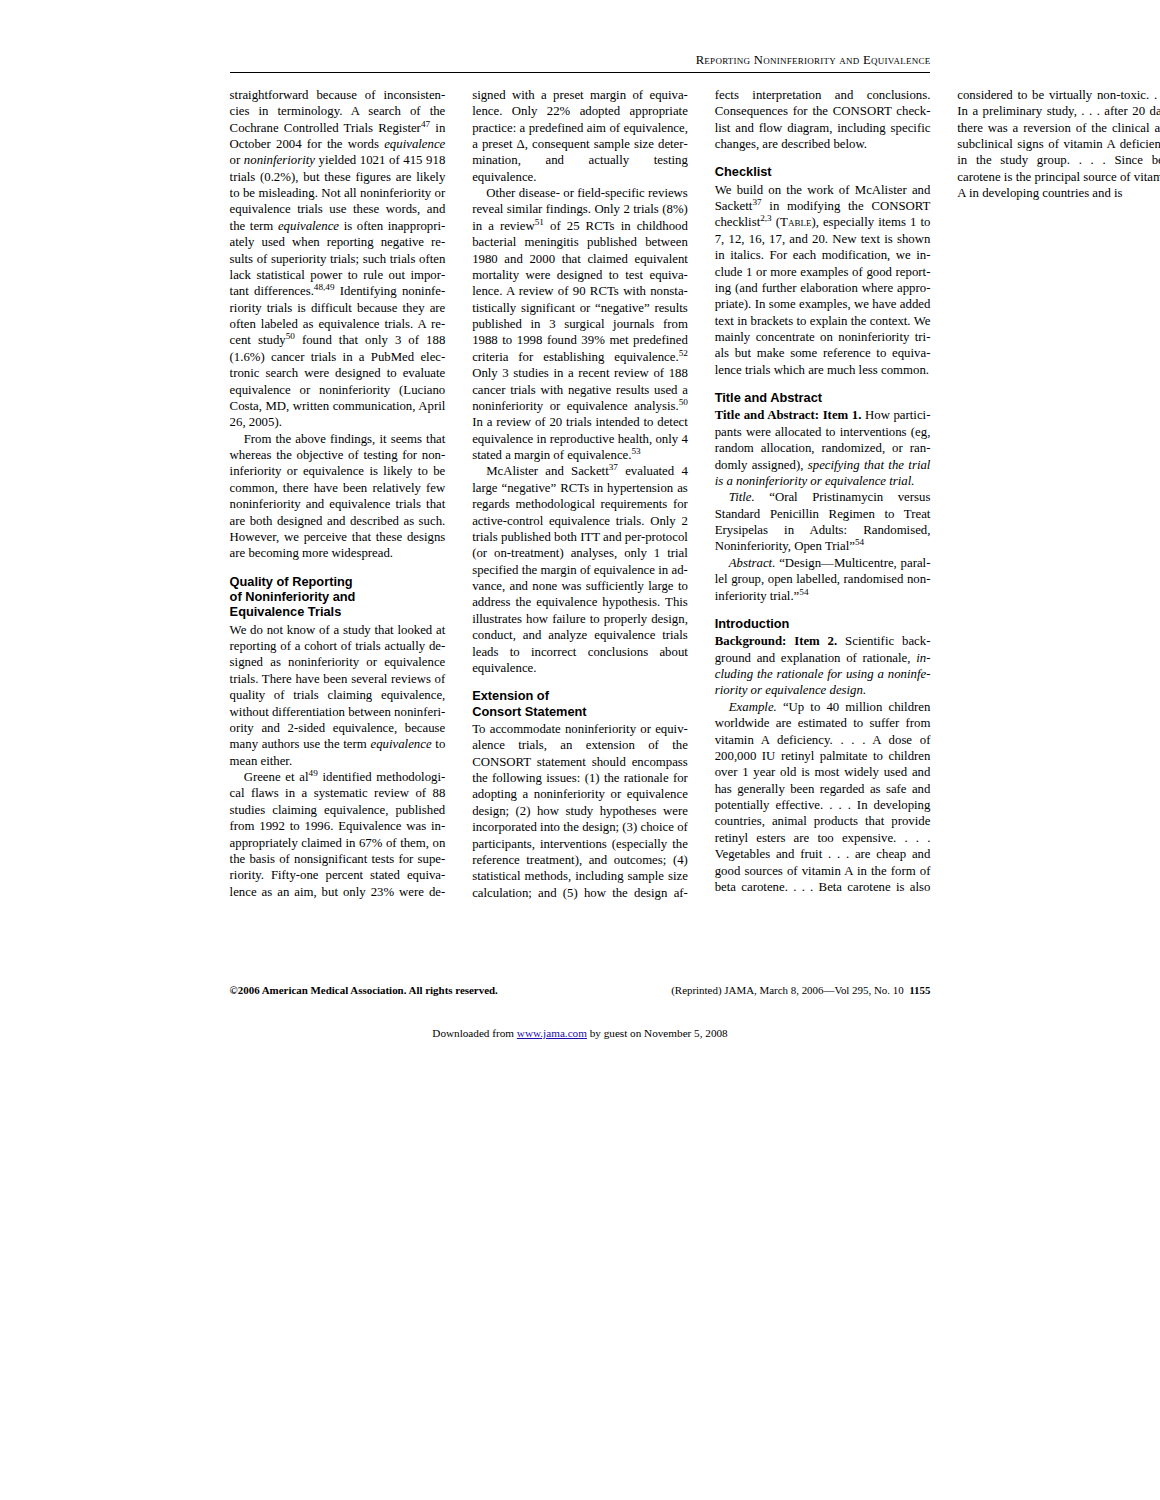Reporting Noninferiority and Equivalence
straightforward because of inconsistencies in terminology. A search of the Cochrane Controlled Trials Register47 in October 2004 for the words equivalence or noninferiority yielded 1021 of 415 918 trials (0.2%), but these figures are likely to be misleading. Not all noninferiority or equivalence trials use these words, and the term equivalence is often inappropriately used when reporting negative results of superiority trials; such trials often lack statistical power to rule out important differences.48,49 Identifying noninferiority trials is difficult because they are often labeled as equivalence trials. A recent study50 found that only 3 of 188 (1.6%) cancer trials in a PubMed electronic search were designed to evaluate equivalence or noninferiority (Luciano Costa, MD, written communication, April 26, 2005).
From the above findings, it seems that whereas the objective of testing for noninferiority or equivalence is likely to be common, there have been relatively few noninferiority and equivalence trials that are both designed and described as such. However, we perceive that these designs are becoming more widespread.
Quality of Reporting
of Noninferiority and
Equivalence Trials
We do not know of a study that looked at reporting of a cohort of trials actually designed as noninferiority or equivalence trials. There have been several reviews of quality of trials claiming equivalence, without differentiation between noninferiority and 2-sided equivalence, because many authors use the term equivalence to mean either.
Greene et al49 identified methodological flaws in a systematic review of 88 studies claiming equivalence, published from 1992 to 1996. Equivalence was inappropriately claimed in 67% of them, on the basis of nonsignificant tests for superiority. Fifty-one percent stated equivalence as an aim, but only 23% were designed with a preset margin of equivalence. Only 22% adopted appropriate practice: a predefined aim of equivalence, a preset Δ, consequent sample size determination, and actually testing equivalence.
Other disease- or field-specific reviews reveal similar findings. Only 2 trials (8%) in a review51 of 25 RCTs in childhood bacterial meningitis published between 1980 and 2000 that claimed equivalent mortality were designed to test equivalence. A review of 90 RCTs with nonstatistically significant or “negative” results published in 3 surgical journals from 1988 to 1998 found 39% met predefined criteria for establishing equivalence.52 Only 3 studies in a recent review of 188 cancer trials with negative results used a noninferiority or equivalence analysis.50 In a review of 20 trials intended to detect equivalence in reproductive health, only 4 stated a margin of equivalence.53
McAlister and Sackett37 evaluated 4 large “negative” RCTs in hypertension as regards methodological requirements for active-control equivalence trials. Only 2 trials published both ITT and per-protocol (or on-treatment) analyses, only 1 trial specified the margin of equivalence in advance, and none was sufficiently large to address the equivalence hypothesis. This illustrates how failure to properly design, conduct, and analyze equivalence trials leads to incorrect conclusions about equivalence.
Extension of
Consort Statement
To accommodate noninferiority or equivalence trials, an extension of the CONSORT statement should encompass the following issues: (1) the rationale for adopting a noninferiority or equivalence design; (2) how study hypotheses were incorporated into the design; (3) choice of participants, interventions (especially the reference treatment), and outcomes; (4) statistical methods, including sample size calculation; and (5) how the design affects interpretation and conclusions. Consequences for the CONSORT checklist and flow diagram, including specific changes, are described below.
Checklist
We build on the work of McAlister and Sackett37 in modifying the CONSORT checklist2,3 (Table), especially items 1 to 7, 12, 16, 17, and 20. New text is shown in italics. For each modification, we include 1 or more examples of good reporting (and further elaboration where appropriate). In some examples, we have added text in brackets to explain the context. We mainly concentrate on noninferiority trials but make some reference to equivalence trials which are much less common.
Title and Abstract
Title and Abstract: Item 1. How participants were allocated to interventions (eg, random allocation, randomized, or randomly assigned), specifying that the trial is a noninferiority or equivalence trial.
Title. “Oral Pristinamycin versus Standard Penicillin Regimen to Treat Erysipelas in Adults: Randomised, Noninferiority, Open Trial”54
Abstract. “Design—Multicentre, parallel group, open labelled, randomised noninferiority trial.”54
Introduction
Background: Item 2. Scientific background and explanation of rationale, including the rationale for using a noninferiority or equivalence design.
Example. “Up to 40 million children worldwide are estimated to suffer from vitamin A deficiency. . . . A dose of 200,000 IU retinyl palmitate to children over 1 year old is most widely used and has generally been regarded as safe and potentially effective. . . . In developing countries, animal products that provide retinyl esters are too expensive. . . . Vegetables and fruit . . . are cheap and good sources of vitamin A in the form of beta carotene. . . . Beta carotene is also considered to be virtually non-toxic. . . . In a preliminary study, . . . after 20 days there was a reversion of the clinical and subclinical signs of vitamin A deficiency in the study group. . . . Since beta carotene is the principal source of vitamin A in developing countries and is
©2006 American Medical Association. All rights reserved.
(Reprinted) JAMA, March 8, 2006—Vol 295, No. 10 1155
Downloaded from www.jama.com by guest on November 5, 2008